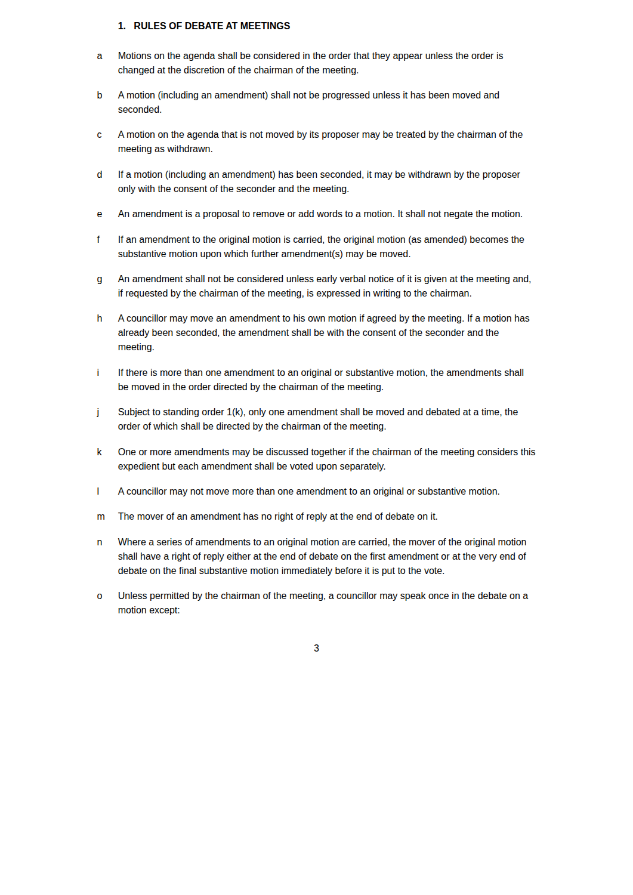1. RULES OF DEBATE AT MEETINGS
a Motions on the agenda shall be considered in the order that they appear unless the order is changed at the discretion of the chairman of the meeting.
b A motion (including an amendment) shall not be progressed unless it has been moved and seconded.
c A motion on the agenda that is not moved by its proposer may be treated by the chairman of the meeting as withdrawn.
d If a motion (including an amendment) has been seconded, it may be withdrawn by the proposer only with the consent of the seconder and the meeting.
e An amendment is a proposal to remove or add words to a motion. It shall not negate the motion.
f If an amendment to the original motion is carried, the original motion (as amended) becomes the substantive motion upon which further amendment(s) may be moved.
g An amendment shall not be considered unless early verbal notice of it is given at the meeting and, if requested by the chairman of the meeting, is expressed in writing to the chairman.
h A councillor may move an amendment to his own motion if agreed by the meeting. If a motion has already been seconded, the amendment shall be with the consent of the seconder and the meeting.
i If there is more than one amendment to an original or substantive motion, the amendments shall be moved in the order directed by the chairman of the meeting.
j Subject to standing order 1(k), only one amendment shall be moved and debated at a time, the order of which shall be directed by the chairman of the meeting.
k One or more amendments may be discussed together if the chairman of the meeting considers this expedient but each amendment shall be voted upon separately.
l A councillor may not move more than one amendment to an original or substantive motion.
m The mover of an amendment has no right of reply at the end of debate on it.
n Where a series of amendments to an original motion are carried, the mover of the original motion shall have a right of reply either at the end of debate on the first amendment or at the very end of debate on the final substantive motion immediately before it is put to the vote.
o Unless permitted by the chairman of the meeting, a councillor may speak once in the debate on a motion except:
3